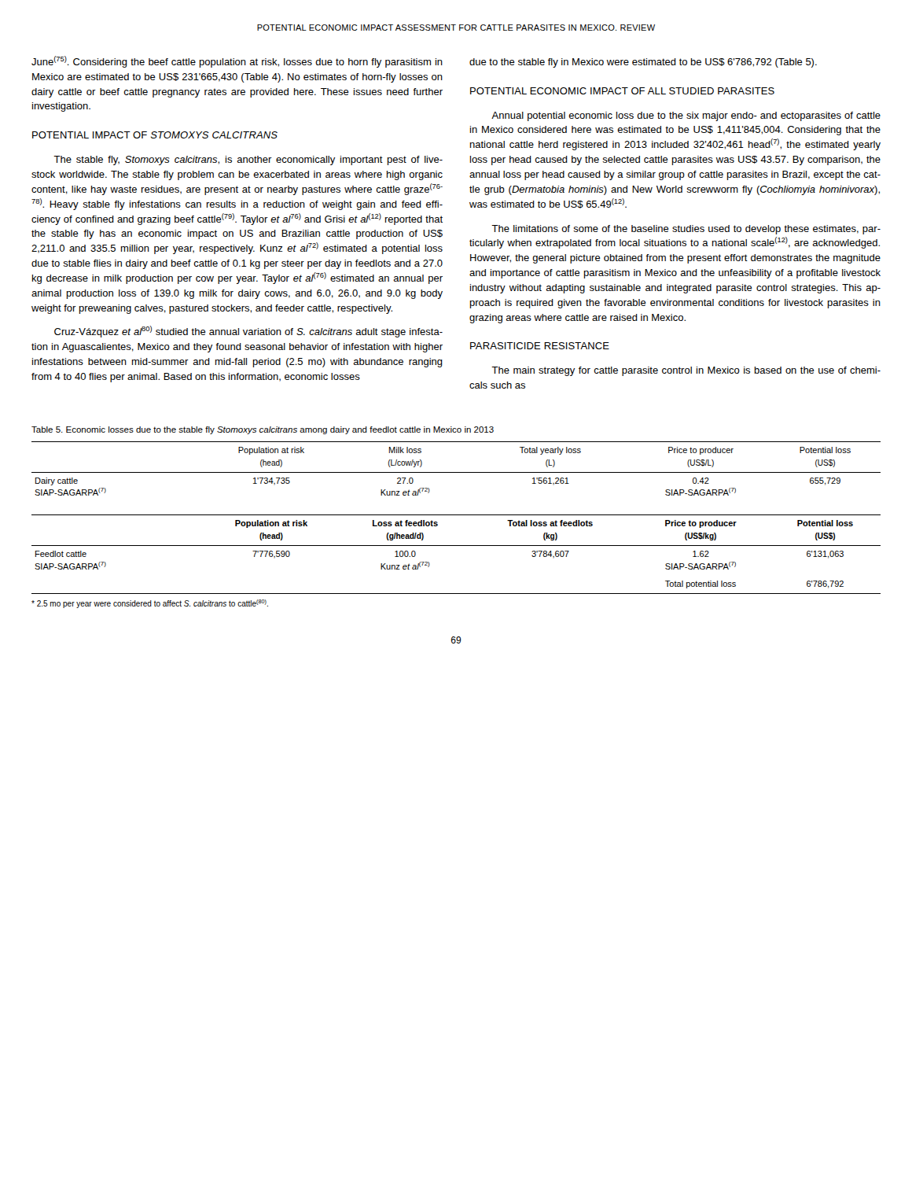POTENTIAL ECONOMIC IMPACT ASSESSMENT FOR CATTLE PARASITES IN MEXICO. REVIEW
June(75). Considering the beef cattle population at risk, losses due to horn fly parasitism in Mexico are estimated to be US$ 231'665,430 (Table 4). No estimates of horn-fly losses on dairy cattle or beef cattle pregnancy rates are provided here. These issues need further investigation.
POTENTIAL IMPACT OF STOMOXYS CALCITRANS
The stable fly, Stomoxys calcitrans, is another economically important pest of livestock worldwide. The stable fly problem can be exacerbated in areas where high organic content, like hay waste residues, are present at or nearby pastures where cattle graze(76-78). Heavy stable fly infestations can results in a reduction of weight gain and feed efficiency of confined and grazing beef cattle(79). Taylor et al76) and Grisi et al(12) reported that the stable fly has an economic impact on US and Brazilian cattle production of US$ 2,211.0 and 335.5 million per year, respectively. Kunz et al72) estimated a potential loss due to stable flies in dairy and beef cattle of 0.1 kg per steer per day in feedlots and a 27.0 kg decrease in milk production per cow per year. Taylor et al(76) estimated an annual per animal production loss of 139.0 kg milk for dairy cows, and 6.0, 26.0, and 9.0 kg body weight for preweaning calves, pastured stockers, and feeder cattle, respectively.
Cruz-Vázquez et al80) studied the annual variation of S. calcitrans adult stage infestation in Aguascalientes, Mexico and they found seasonal behavior of infestation with higher infestations between mid-summer and mid-fall period (2.5 mo) with abundance ranging from 4 to 40 flies per animal. Based on this information, economic losses
due to the stable fly in Mexico were estimated to be US$ 6'786,792 (Table 5).
POTENTIAL ECONOMIC IMPACT OF ALL STUDIED PARASITES
Annual potential economic loss due to the six major endo- and ectoparasites of cattle in Mexico considered here was estimated to be US$ 1,411'845,004. Considering that the national cattle herd registered in 2013 included 32'402,461 head(7), the estimated yearly loss per head caused by the selected cattle parasites was US$ 43.57. By comparison, the annual loss per head caused by a similar group of cattle parasites in Brazil, except the cattle grub (Dermatobia hominis) and New World screwworm fly (Cochliomyia hominivorax), was estimated to be US$ 65.49(12).
The limitations of some of the baseline studies used to develop these estimates, particularly when extrapolated from local situations to a national scale(12), are acknowledged. However, the general picture obtained from the present effort demonstrates the magnitude and importance of cattle parasitism in Mexico and the unfeasibility of a profitable livestock industry without adapting sustainable and integrated parasite control strategies. This approach is required given the favorable environmental conditions for livestock parasites in grazing areas where cattle are raised in Mexico.
PARASITICIDE RESISTANCE
The main strategy for cattle parasite control in Mexico is based on the use of chemicals such as
Table 5. Economic losses due to the stable fly Stomoxys calcitrans among dairy and feedlot cattle in Mexico in 2013
| | Population at risk (head) | Milk loss (L/cow/yr) | Total yearly loss (L) | Price to producer (US$/L) | Potential loss (US$) |
| --- | --- | --- | --- | --- | --- |
| Dairy cattle SIAP-SAGARPA (7) | 1'734,735 | 27.0 Kunz et al (72) | 1'561,261 | 0.42 SIAP-SAGARPA (7) | 655,729 |
| | Population at risk (head) | Loss at feedlots (g/head/d) | Total loss at feedlots (kg) | Price to producer (US$/kg) | Potential loss (US$) |
| Feedlot cattle SIAP-SAGARPA (7) | 7'776,590 | 100.0 Kunz et al (72) | 3'784,607 | 1.62 SIAP-SAGARPA (7) | 6'131,063 |
| | | | | Total potential loss | 6'786,792 |
* 2.5 mo per year were considered to affect S. calcitrans to cattle(80).
69